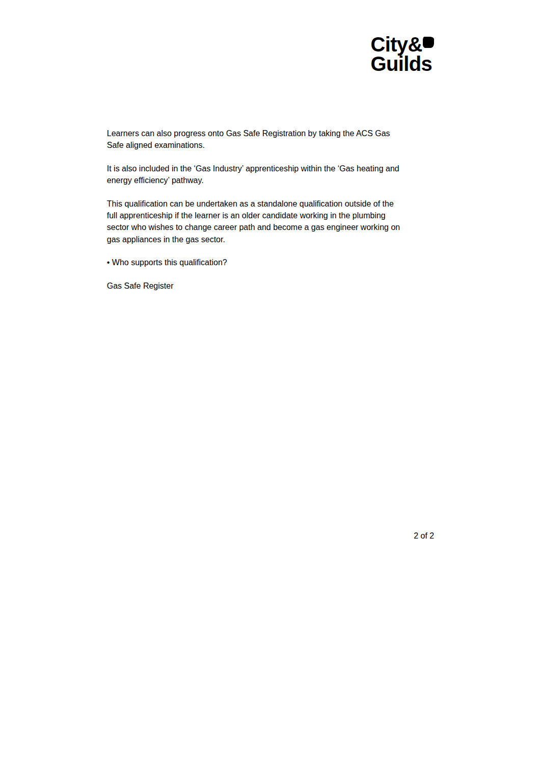City& Guilds
Learners can also progress onto Gas Safe Registration by taking the ACS Gas Safe aligned examinations.
It is also included in the ‘Gas Industry’ apprenticeship within the ‘Gas heating and energy efficiency’ pathway.
This qualification can be undertaken as a standalone qualification outside of the full apprenticeship if the learner is an older candidate working in the plumbing sector who wishes to change career path and become a gas engineer working on gas appliances in the gas sector.
• Who supports this qualification?
Gas Safe Register
2 of 2